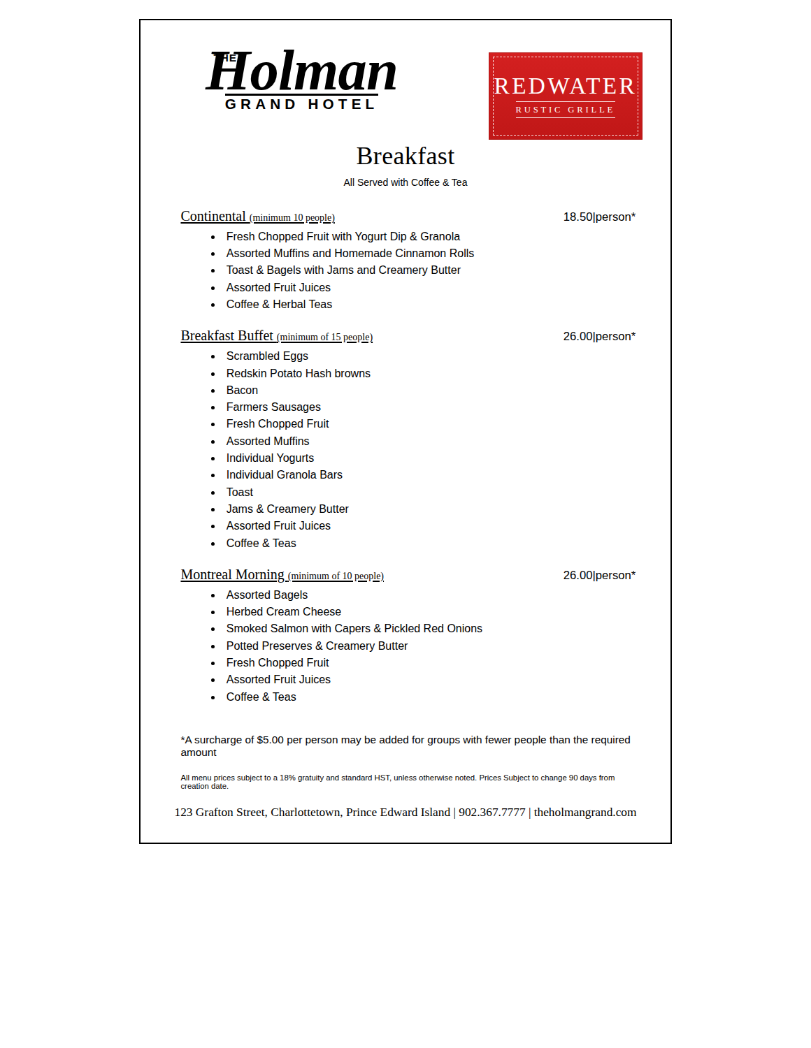THE
Holman
GRAND HOTEL
REDWATER
RUSTIC GRILLE
Breakfast
All Served with Coffee & Tea
Continental (minimum 10 people)
18.50|person*
Fresh Chopped Fruit with Yogurt Dip & Granola
Assorted Muffins and Homemade Cinnamon Rolls
Toast & Bagels with Jams and Creamery Butter
Assorted Fruit Juices
Coffee & Herbal Teas
Breakfast Buffet (minimum of 15 people)
26.00|person*
Scrambled Eggs
Redskin Potato Hash browns
Bacon
Farmers Sausages
Fresh Chopped Fruit
Assorted Muffins
Individual Yogurts
Individual Granola Bars
Toast
Jams & Creamery Butter
Assorted Fruit Juices
Coffee & Teas
Montreal Morning (minimum of 10 people)
26.00|person*
Assorted Bagels
Herbed Cream Cheese
Smoked Salmon with Capers & Pickled Red Onions
Potted Preserves & Creamery Butter
Fresh Chopped Fruit
Assorted Fruit Juices
Coffee & Teas
*A surcharge of $5.00 per person may be added for groups with fewer people than the required amount
All menu prices subject to a 18% gratuity and standard HST, unless otherwise noted. Prices Subject to change 90 days from creation date.
123 Grafton Street, Charlottetown, Prince Edward Island | 902.367.7777 | theholmangrand.com